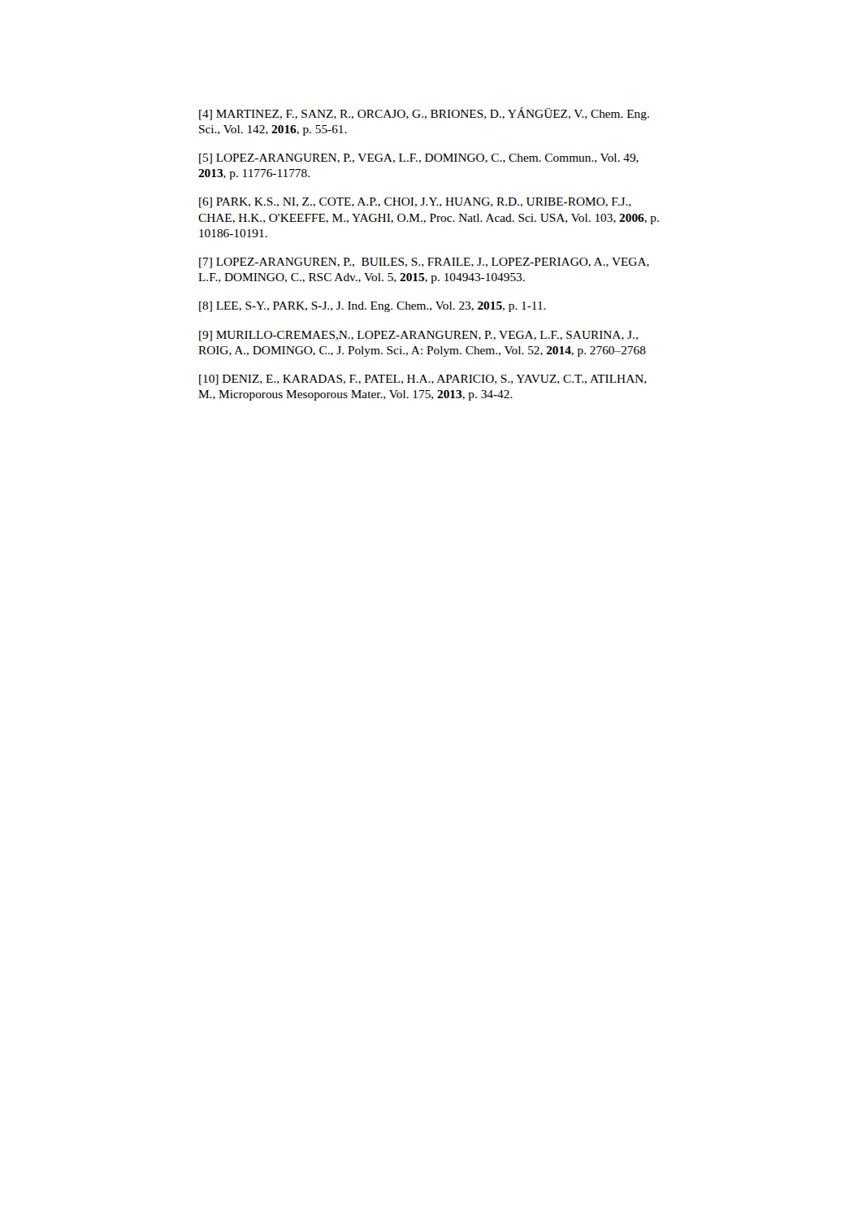[4] MARTINEZ, F., SANZ, R., ORCAJO, G., BRIONES, D., YÁNGÜEZ, V., Chem. Eng. Sci., Vol. 142, 2016, p. 55-61.
[5] LOPEZ-ARANGUREN, P., VEGA, L.F., DOMINGO, C., Chem. Commun., Vol. 49, 2013, p. 11776-11778.
[6] PARK, K.S., NI, Z., COTE, A.P., CHOI, J.Y., HUANG, R.D., URIBE-ROMO, F.J., CHAE, H.K., O'KEEFFE, M., YAGHI, O.M., Proc. Natl. Acad. Sci. USA, Vol. 103, 2006, p. 10186-10191.
[7] LOPEZ-ARANGUREN, P., BUILES, S., FRAILE, J., LOPEZ-PERIAGO, A., VEGA, L.F., DOMINGO, C., RSC Adv., Vol. 5, 2015, p. 104943-104953.
[8] LEE, S-Y., PARK, S-J., J. Ind. Eng. Chem., Vol. 23, 2015, p. 1-11.
[9] MURILLO-CREMAES,N., LOPEZ-ARANGUREN, P., VEGA, L.F., SAURINA, J., ROIG, A., DOMINGO, C., J. Polym. Sci., A: Polym. Chem., Vol. 52, 2014, p. 2760–2768
[10] DENIZ, E., KARADAS, F., PATEL, H.A., APARICIO, S., YAVUZ, C.T., ATILHAN, M., Microporous Mesoporous Mater., Vol. 175, 2013, p. 34-42.